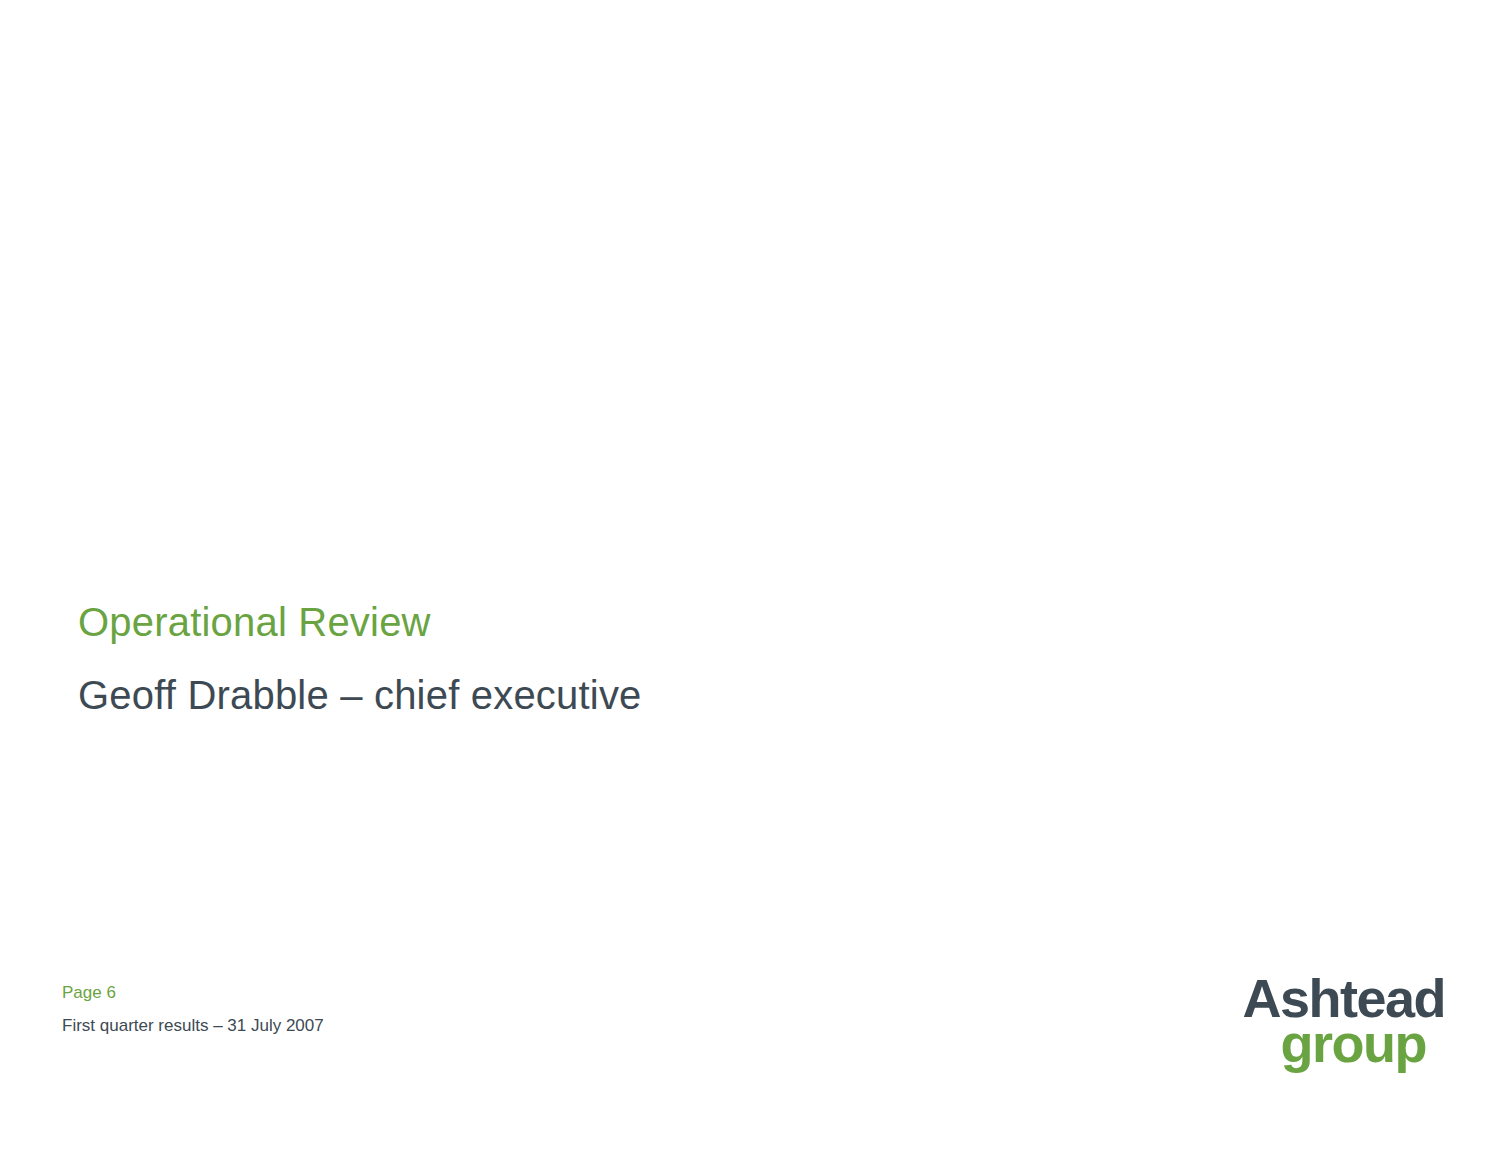Operational Review
Geoff Drabble – chief executive
Page 6
First quarter results – 31 July 2007
Ashtead group